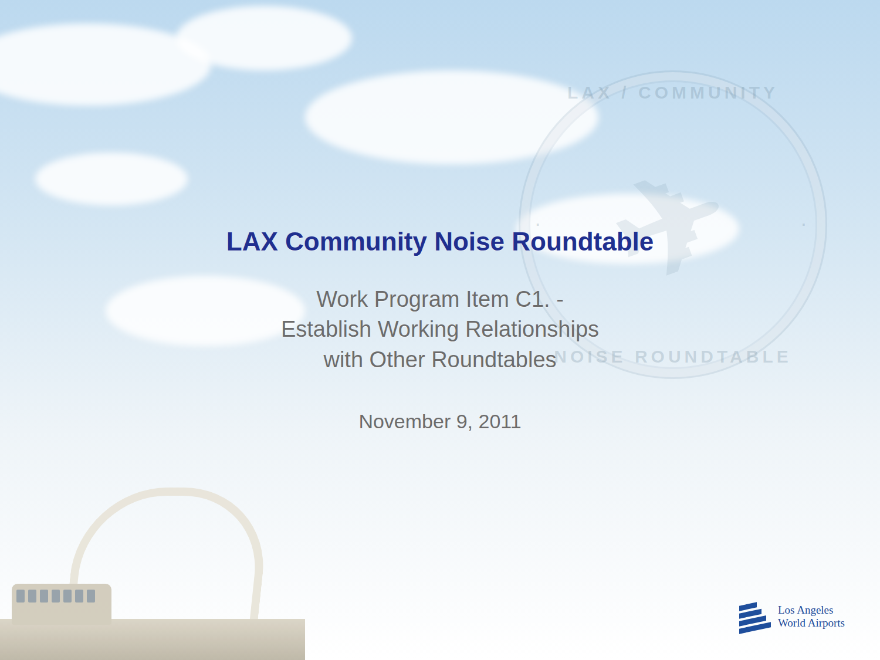LAX / COMMUNITY
✈
·
·
NOISE ROUNDTABLE
LAX Community Noise Roundtable
Work Program Item C1. -
Establish Working Relationships
with Other Roundtables
November 9, 2011
Los Angeles
World Airports